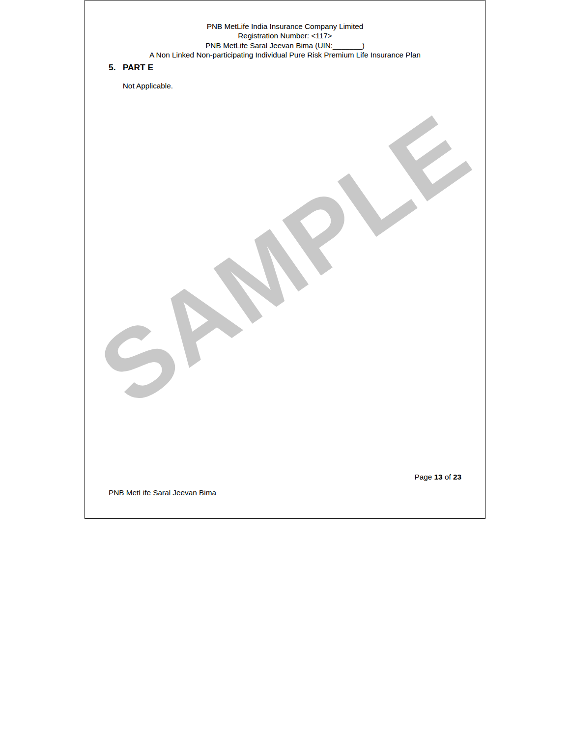SAMPLE
PNB MetLife India Insurance Company Limited
Registration Number: <117>
PNB MetLife Saral Jeevan Bima (UIN:_______)
A Non Linked Non-participating Individual Pure Risk Premium Life Insurance Plan
5. PART E
Not Applicable.
Page 13 of 23
PNB MetLife Saral Jeevan Bima